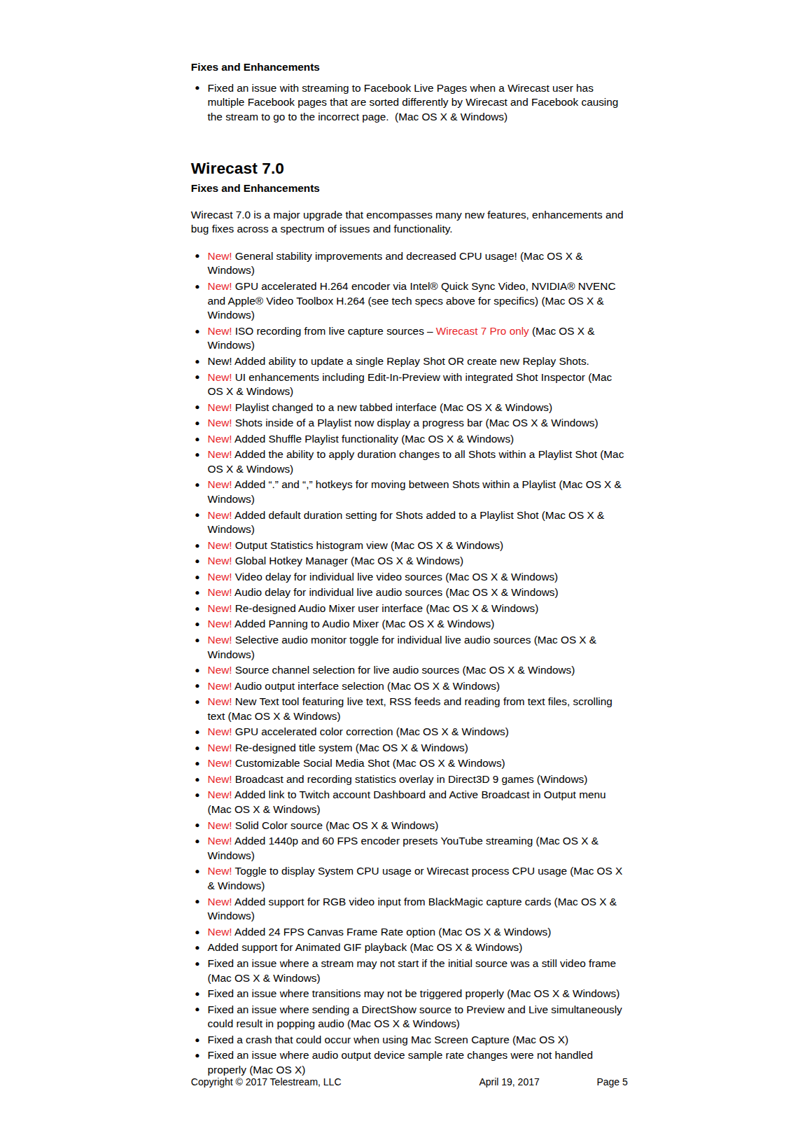Fixes and Enhancements
Fixed an issue with streaming to Facebook Live Pages when a Wirecast user has multiple Facebook pages that are sorted differently by Wirecast and Facebook causing the stream to go to the incorrect page. (Mac OS X & Windows)
Wirecast 7.0
Fixes and Enhancements
Wirecast 7.0 is a major upgrade that encompasses many new features, enhancements and bug fixes across a spectrum of issues and functionality.
New! General stability improvements and decreased CPU usage! (Mac OS X & Windows)
New! GPU accelerated H.264 encoder via Intel® Quick Sync Video, NVIDIA® NVENC and Apple® Video Toolbox H.264 (see tech specs above for specifics) (Mac OS X & Windows)
New! ISO recording from live capture sources – Wirecast 7 Pro only (Mac OS X & Windows)
New! Added ability to update a single Replay Shot OR create new Replay Shots.
New! UI enhancements including Edit-In-Preview with integrated Shot Inspector (Mac OS X & Windows)
New! Playlist changed to a new tabbed interface (Mac OS X & Windows)
New! Shots inside of a Playlist now display a progress bar (Mac OS X & Windows)
New! Added Shuffle Playlist functionality (Mac OS X & Windows)
New! Added the ability to apply duration changes to all Shots within a Playlist Shot (Mac OS X & Windows)
New! Added “.” and “,” hotkeys for moving between Shots within a Playlist (Mac OS X & Windows)
New! Added default duration setting for Shots added to a Playlist Shot (Mac OS X & Windows)
New! Output Statistics histogram view (Mac OS X & Windows)
New! Global Hotkey Manager (Mac OS X & Windows)
New! Video delay for individual live video sources (Mac OS X & Windows)
New! Audio delay for individual live audio sources (Mac OS X & Windows)
New! Re-designed Audio Mixer user interface (Mac OS X & Windows)
New! Added Panning to Audio Mixer (Mac OS X & Windows)
New! Selective audio monitor toggle for individual live audio sources (Mac OS X & Windows)
New! Source channel selection for live audio sources (Mac OS X & Windows)
New! Audio output interface selection (Mac OS X & Windows)
New! New Text tool featuring live text, RSS feeds and reading from text files, scrolling text (Mac OS X & Windows)
New! GPU accelerated color correction (Mac OS X & Windows)
New! Re-designed title system (Mac OS X & Windows)
New! Customizable Social Media Shot (Mac OS X & Windows)
New! Broadcast and recording statistics overlay in Direct3D 9 games (Windows)
New! Added link to Twitch account Dashboard and Active Broadcast in Output menu (Mac OS X & Windows)
New! Solid Color source (Mac OS X & Windows)
New! Added 1440p and 60 FPS encoder presets YouTube streaming (Mac OS X & Windows)
New! Toggle to display System CPU usage or Wirecast process CPU usage (Mac OS X & Windows)
New! Added support for RGB video input from BlackMagic capture cards (Mac OS X & Windows)
New! Added 24 FPS Canvas Frame Rate option (Mac OS X & Windows)
Added support for Animated GIF playback (Mac OS X & Windows)
Fixed an issue where a stream may not start if the initial source was a still video frame (Mac OS X & Windows)
Fixed an issue where transitions may not be triggered properly (Mac OS X & Windows)
Fixed an issue where sending a DirectShow source to Preview and Live simultaneously could result in popping audio (Mac OS X & Windows)
Fixed a crash that could occur when using Mac Screen Capture (Mac OS X)
Fixed an issue where audio output device sample rate changes were not handled properly (Mac OS X)
Copyright © 2017 Telestream, LLC April 19, 2017 Page 5